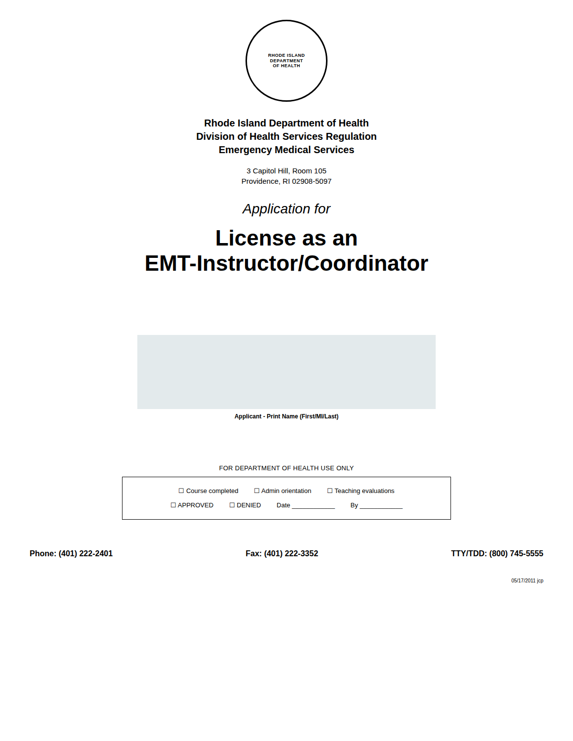RHODE ISLAND
DEPARTMENT
OF HEALTH
Rhode Island Department of Health
Division of Health Services Regulation
Emergency Medical Services
3 Capitol Hill, Room 105
Providence, RI 02908-5097
Application for
License as an
EMT-Instructor/Coordinator
Applicant - Print Name (First/MI/Last)
FOR DEPARTMENT OF HEALTH USE ONLY
☐ Course completed ☐ Admin orientation ☐ Teaching evaluations
☐ APPROVED ☐ DENIED Date ____________ By ____________
Phone: (401) 222-2401
Fax: (401) 222-3352
TTY/TDD: (800) 745-5555
05/17/2011 jcp